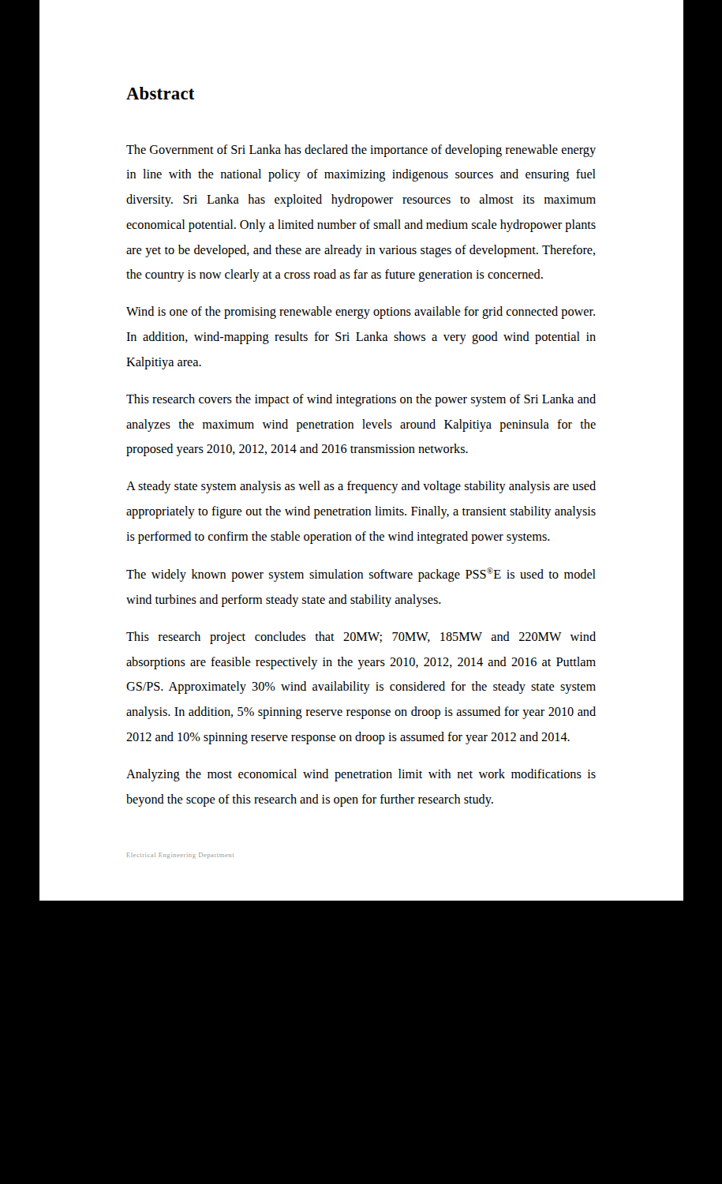Abstract
The Government of Sri Lanka has declared the importance of developing renewable energy in line with the national policy of maximizing indigenous sources and ensuring fuel diversity. Sri Lanka has exploited hydropower resources to almost its maximum economical potential. Only a limited number of small and medium scale hydropower plants are yet to be developed, and these are already in various stages of development. Therefore, the country is now clearly at a cross road as far as future generation is concerned.
Wind is one of the promising renewable energy options available for grid connected power. In addition, wind-mapping results for Sri Lanka shows a very good wind potential in Kalpitiya area.
This research covers the impact of wind integrations on the power system of Sri Lanka and analyzes the maximum wind penetration levels around Kalpitiya peninsula for the proposed years 2010, 2012, 2014 and 2016 transmission networks.
A steady state system analysis as well as a frequency and voltage stability analysis are used appropriately to figure out the wind penetration limits. Finally, a transient stability analysis is performed to confirm the stable operation of the wind integrated power systems.
The widely known power system simulation software package PSS®E is used to model wind turbines and perform steady state and stability analyses.
This research project concludes that 20MW; 70MW, 185MW and 220MW wind absorptions are feasible respectively in the years 2010, 2012, 2014 and 2016 at Puttlam GS/PS. Approximately 30% wind availability is considered for the steady state system analysis. In addition, 5% spinning reserve response on droop is assumed for year 2010 and 2012 and 10% spinning reserve response on droop is assumed for year 2012 and 2014.
Analyzing the most economical wind penetration limit with net work modifications is beyond the scope of this research and is open for further research study.
Electrical Engineering Department